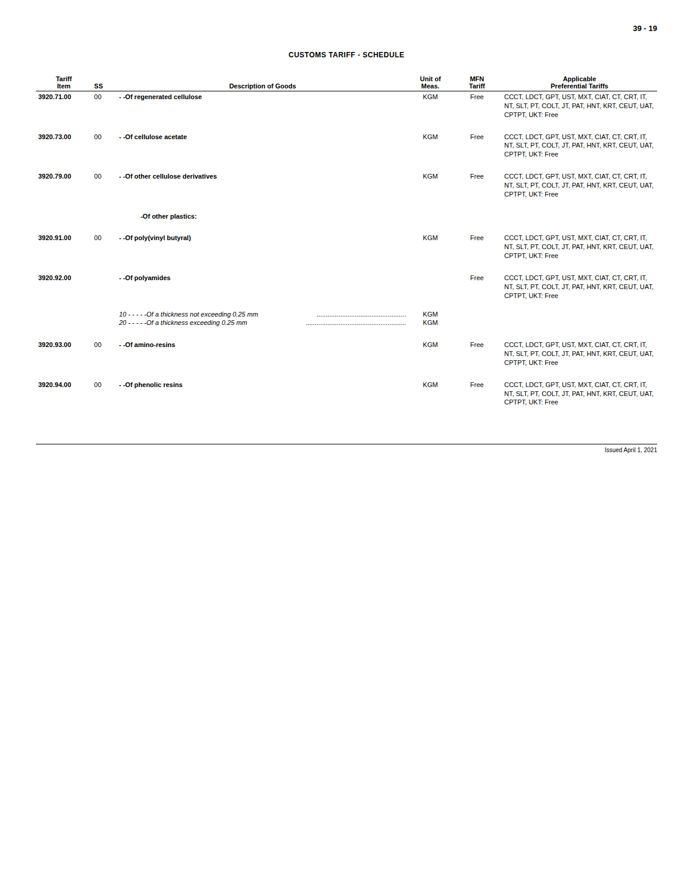39 - 19
CUSTOMS TARIFF - SCHEDULE
| Tariff Item | SS | Description of Goods | Unit of Meas. | MFN Tariff | Applicable Preferential Tariffs |
| --- | --- | --- | --- | --- | --- |
| 3920.71.00 | 00 | - -Of regenerated cellulose | KGM | Free | CCCT, LDCT, GPT, UST, MXT, CIAT, CT, CRT, IT, NT, SLT, PT, COLT, JT, PAT, HNT, KRT, CEUT, UAT, CPTPT, UKT: Free |
| 3920.73.00 | 00 | - -Of cellulose acetate | KGM | Free | CCCT, LDCT, GPT, UST, MXT, CIAT, CT, CRT, IT, NT, SLT, PT, COLT, JT, PAT, HNT, KRT, CEUT, UAT, CPTPT, UKT: Free |
| 3920.79.00 | 00 | - -Of other cellulose derivatives | KGM | Free | CCCT, LDCT, GPT, UST, MXT, CIAT, CT, CRT, IT, NT, SLT, PT, COLT, JT, PAT, HNT, KRT, CEUT, UAT, CPTPT, UKT: Free |
| | | -Of other plastics: | | | |
| 3920.91.00 | 00 | - -Of poly(vinyl butyral) | KGM | Free | CCCT, LDCT, GPT, UST, MXT, CIAT, CT, CRT, IT, NT, SLT, PT, COLT, JT, PAT, HNT, KRT, CEUT, UAT, CPTPT, UKT: Free |
| 3920.92.00 | | - -Of polyamides | | Free | CCCT, LDCT, GPT, UST, MXT, CIAT, CT, CRT, IT, NT, SLT, PT, COLT, JT, PAT, HNT, KRT, CEUT, UAT, CPTPT, UKT: Free |
| | | 10 - - - - -Of a thickness not exceeding 0.25 mm ................................................. 20 - - - - -Of a thickness exceeding 0.25 mm ....................................................... | KGM KGM | | |
| 3920.93.00 | 00 | - -Of amino-resins | KGM | Free | CCCT, LDCT, GPT, UST, MXT, CIAT, CT, CRT, IT, NT, SLT, PT, COLT, JT, PAT, HNT, KRT, CEUT, UAT, CPTPT, UKT: Free |
| 3920.94.00 | 00 | - -Of phenolic resins | KGM | Free | CCCT, LDCT, GPT, UST, MXT, CIAT, CT, CRT, IT, NT, SLT, PT, COLT, JT, PAT, HNT, KRT, CEUT, UAT, CPTPT, UKT: Free |
Issued April 1, 2021